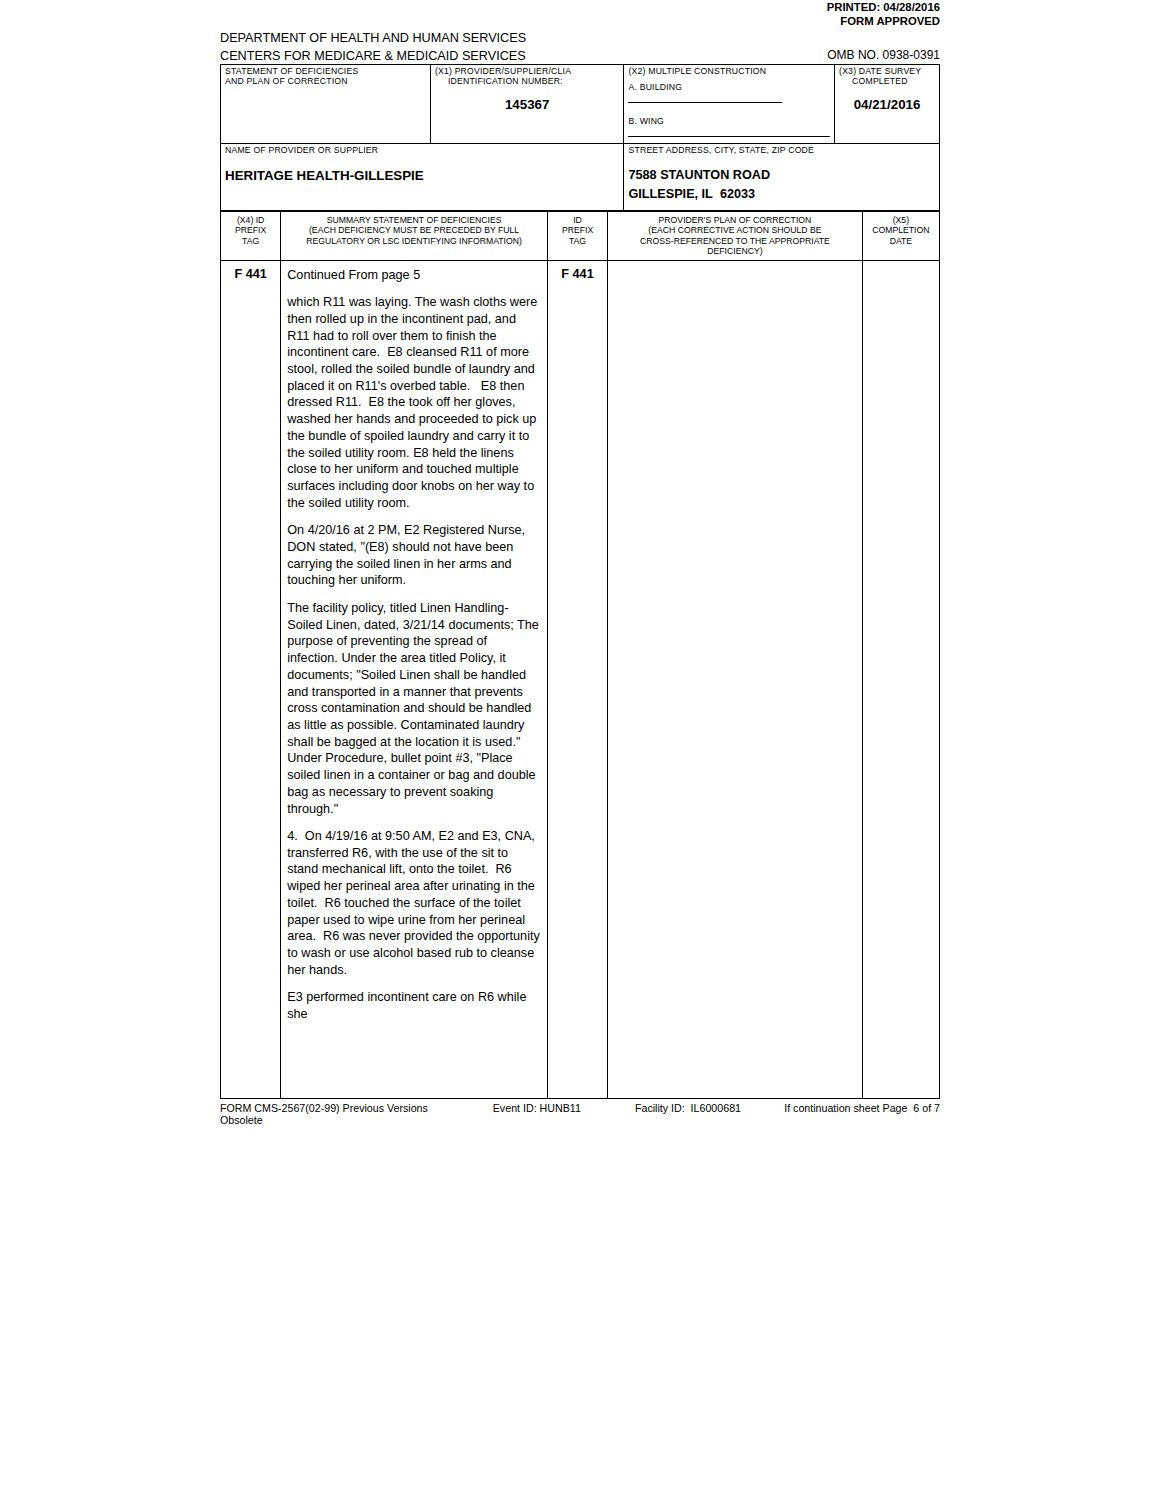PRINTED: 04/28/2016
FORM APPROVED
DEPARTMENT OF HEALTH AND HUMAN SERVICES
| CENTERS FOR MEDICARE & MEDICAID SERVICES | OMB NO. 0938-0391 |
| STATEMENT OF DEFICIENCIES AND PLAN OF CORRECTION | (X1) PROVIDER/SUPPLIER/CLIA IDENTIFICATION NUMBER: 145367 | (X2) MULTIPLE CONSTRUCTION A. BUILDING B. WING | (X3) DATE SURVEY COMPLETED 04/21/2016 |
| NAME OF PROVIDER OR SUPPLIER HERITAGE HEALTH-GILLESPIE | STREET ADDRESS, CITY, STATE, ZIP CODE 7588 STAUNTON ROAD GILLESPIE, IL 62033 |
| (X4) ID PREFIX TAG | SUMMARY STATEMENT OF DEFICIENCIES (EACH DEFICIENCY MUST BE PRECEDED BY FULL REGULATORY OR LSC IDENTIFYING INFORMATION) | ID PREFIX TAG | PROVIDER'S PLAN OF CORRECTION (EACH CORRECTIVE ACTION SHOULD BE CROSS-REFERENCED TO THE APPROPRIATE DEFICIENCY) | (X5) COMPLETION DATE |
| F 441 | Continued From page 5 which R11 was laying. The wash cloths were then rolled up in the incontinent pad, and R11 had to roll over them to finish the incontinent care. E8 cleansed R11 of more stool, rolled the soiled bundle of laundry and placed it on R11's overbed table. E8 then dressed R11. E8 the took off her gloves, washed her hands and proceeded to pick up the bundle of spoiled laundry and carry it to the soiled utility room. E8 held the linens close to her uniform and touched multiple surfaces including door knobs on her way to the soiled utility room. On 4/20/16 at 2 PM, E2 Registered Nurse, DON stated, "(E8) should not have been carrying the soiled linen in her arms and touching her uniform. The facility policy, titled Linen Handling-Soiled Linen, dated, 3/21/14 documents; The purpose of preventing the spread of infection. Under the area titled Policy, it documents; "Soiled Linen shall be handled and transported in a manner that prevents cross contamination and should be handled as little as possible. Contaminated laundry shall be bagged at the location it is used." Under Procedure, bullet point #3, "Place soiled linen in a container or bag and double bag as necessary to prevent soaking through." 4. On 4/19/16 at 9:50 AM, E2 and E3, CNA, transferred R6, with the use of the sit to stand mechanical lift, onto the toilet. R6 wiped her perineal area after urinating in the toilet. R6 touched the surface of the toilet paper used to wipe urine from her perineal area. R6 was never provided the opportunity to wash or use alcohol based rub to cleanse her hands. E3 performed incontinent care on R6 while she | F 441 | | |
| FORM CMS-2567(02-99) Previous Versions Obsolete | Event ID: HUNB11 | Facility ID: IL6000681 | If continuation sheet Page 6 of 7 |